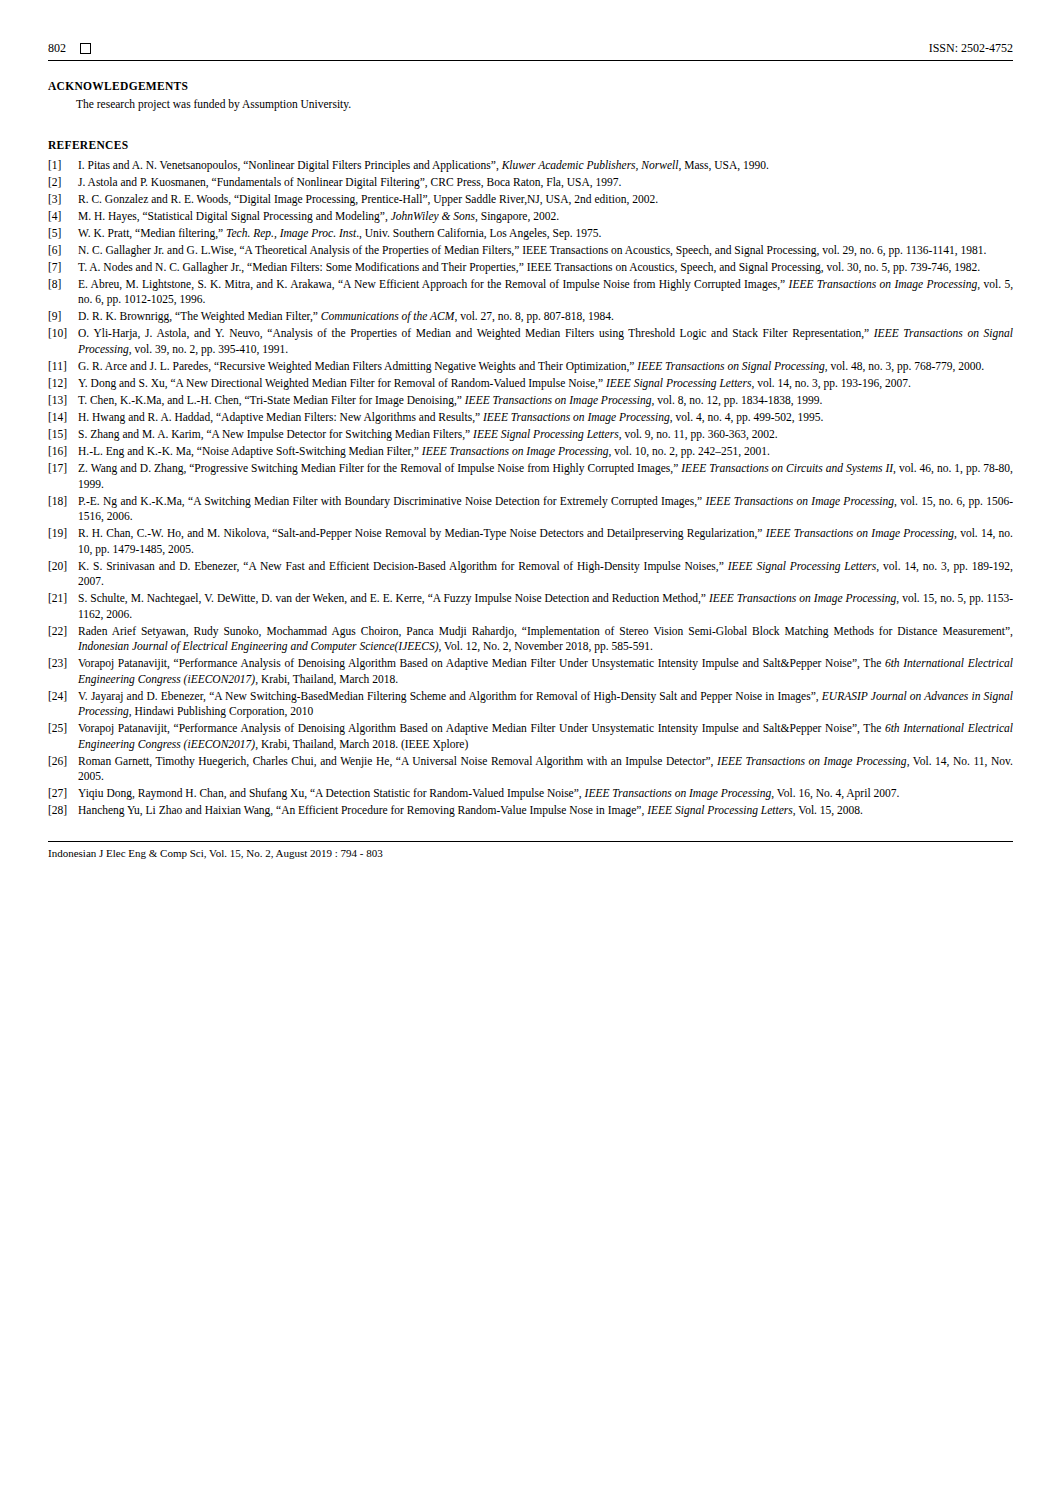802
ISSN: 2502-4752
ACKNOWLEDGEMENTS
The research project was funded by Assumption University.
REFERENCES
[1] I. Pitas and A. N. Venetsanopoulos, “Nonlinear Digital Filters Principles and Applications”, Kluwer Academic Publishers, Norwell, Mass, USA, 1990.
[2] J. Astola and P. Kuosmanen, “Fundamentals of Nonlinear Digital Filtering”, CRC Press, Boca Raton, Fla, USA, 1997.
[3] R. C. Gonzalez and R. E. Woods, “Digital Image Processing, Prentice-Hall”, Upper Saddle River,NJ, USA, 2nd edition, 2002.
[4] M. H. Hayes, “Statistical Digital Signal Processing and Modeling”, JohnWiley & Sons, Singapore, 2002.
[5] W. K. Pratt, “Median filtering,” Tech. Rep., Image Proc. Inst., Univ. Southern California, Los Angeles, Sep. 1975.
[6] N. C. Gallagher Jr. and G. L.Wise, “A Theoretical Analysis of the Properties of Median Filters,” IEEE Transactions on Acoustics, Speech, and Signal Processing, vol. 29, no. 6, pp. 1136-1141, 1981.
[7] T. A. Nodes and N. C. Gallagher Jr., “Median Filters: Some Modifications and Their Properties,” IEEE Transactions on Acoustics, Speech, and Signal Processing, vol. 30, no. 5, pp. 739-746, 1982.
[8] E. Abreu, M. Lightstone, S. K. Mitra, and K. Arakawa, “A New Efficient Approach for the Removal of Impulse Noise from Highly Corrupted Images,” IEEE Transactions on Image Processing, vol. 5, no. 6, pp. 1012-1025, 1996.
[9] D. R. K. Brownrigg, “The Weighted Median Filter,” Communications of the ACM, vol. 27, no. 8, pp. 807-818, 1984.
[10] O. Yli-Harja, J. Astola, and Y. Neuvo, “Analysis of the Properties of Median and Weighted Median Filters using Threshold Logic and Stack Filter Representation,” IEEE Transactions on Signal Processing, vol. 39, no. 2, pp. 395-410, 1991.
[11] G. R. Arce and J. L. Paredes, “Recursive Weighted Median Filters Admitting Negative Weights and Their Optimization,” IEEE Transactions on Signal Processing, vol. 48, no. 3, pp. 768-779, 2000.
[12] Y. Dong and S. Xu, “A New Directional Weighted Median Filter for Removal of Random-Valued Impulse Noise,” IEEE Signal Processing Letters, vol. 14, no. 3, pp. 193-196, 2007.
[13] T. Chen, K.-K.Ma, and L.-H. Chen, “Tri-State Median Filter for Image Denoising,” IEEE Transactions on Image Processing, vol. 8, no. 12, pp. 1834-1838, 1999.
[14] H. Hwang and R. A. Haddad, “Adaptive Median Filters: New Algorithms and Results,” IEEE Transactions on Image Processing, vol. 4, no. 4, pp. 499-502, 1995.
[15] S. Zhang and M. A. Karim, “A New Impulse Detector for Switching Median Filters,” IEEE Signal Processing Letters, vol. 9, no. 11, pp. 360-363, 2002.
[16] H.-L. Eng and K.-K. Ma, “Noise Adaptive Soft-Switching Median Filter,” IEEE Transactions on Image Processing, vol. 10, no. 2, pp. 242–251, 2001.
[17] Z. Wang and D. Zhang, “Progressive Switching Median Filter for the Removal of Impulse Noise from Highly Corrupted Images,” IEEE Transactions on Circuits and Systems II, vol. 46, no. 1, pp. 78-80, 1999.
[18] P.-E. Ng and K.-K.Ma, “A Switching Median Filter with Boundary Discriminative Noise Detection for Extremely Corrupted Images,” IEEE Transactions on Image Processing, vol. 15, no. 6, pp. 1506-1516, 2006.
[19] R. H. Chan, C.-W. Ho, and M. Nikolova, “Salt-and-Pepper Noise Removal by Median-Type Noise Detectors and Detailpreserving Regularization,” IEEE Transactions on Image Processing, vol. 14, no. 10, pp. 1479-1485, 2005.
[20] K. S. Srinivasan and D. Ebenezer, “A New Fast and Efficient Decision-Based Algorithm for Removal of High-Density Impulse Noises,” IEEE Signal Processing Letters, vol. 14, no. 3, pp. 189-192, 2007.
[21] S. Schulte, M. Nachtegael, V. DeWitte, D. van der Weken, and E. E. Kerre, “A Fuzzy Impulse Noise Detection and Reduction Method,” IEEE Transactions on Image Processing, vol. 15, no. 5, pp. 1153-1162, 2006.
[22] Raden Arief Setyawan, Rudy Sunoko, Mochammad Agus Choiron, Panca Mudji Rahardjo, “Implementation of Stereo Vision Semi-Global Block Matching Methods for Distance Measurement”, Indonesian Journal of Electrical Engineering and Computer Science(IJEECS), Vol. 12, No. 2, November 2018, pp. 585-591.
[23] Vorapoj Patanavijit, “Performance Analysis of Denoising Algorithm Based on Adaptive Median Filter Under Unsystematic Intensity Impulse and Salt&Pepper Noise”, The 6th International Electrical Engineering Congress (iEECON2017), Krabi, Thailand, March 2018.
[24] V. Jayaraj and D. Ebenezer, “A New Switching-BasedMedian Filtering Scheme and Algorithm for Removal of High-Density Salt and Pepper Noise in Images”, EURASIP Journal on Advances in Signal Processing, Hindawi Publishing Corporation, 2010
[25] Vorapoj Patanavijit, “Performance Analysis of Denoising Algorithm Based on Adaptive Median Filter Under Unsystematic Intensity Impulse and Salt&Pepper Noise”, The 6th International Electrical Engineering Congress (iEECON2017), Krabi, Thailand, March 2018. (IEEE Xplore)
[26] Roman Garnett, Timothy Huegerich, Charles Chui, and Wenjie He, “A Universal Noise Removal Algorithm with an Impulse Detector”, IEEE Transactions on Image Processing, Vol. 14, No. 11, Nov. 2005.
[27] Yiqiu Dong, Raymond H. Chan, and Shufang Xu, “A Detection Statistic for Random-Valued Impulse Noise”, IEEE Transactions on Image Processing, Vol. 16, No. 4, April 2007.
[28] Hancheng Yu, Li Zhao and Haixian Wang, “An Efficient Procedure for Removing Random-Value Impulse Nose in Image”, IEEE Signal Processing Letters, Vol. 15, 2008.
Indonesian J Elec Eng & Comp Sci, Vol. 15, No. 2, August 2019 : 794 - 803